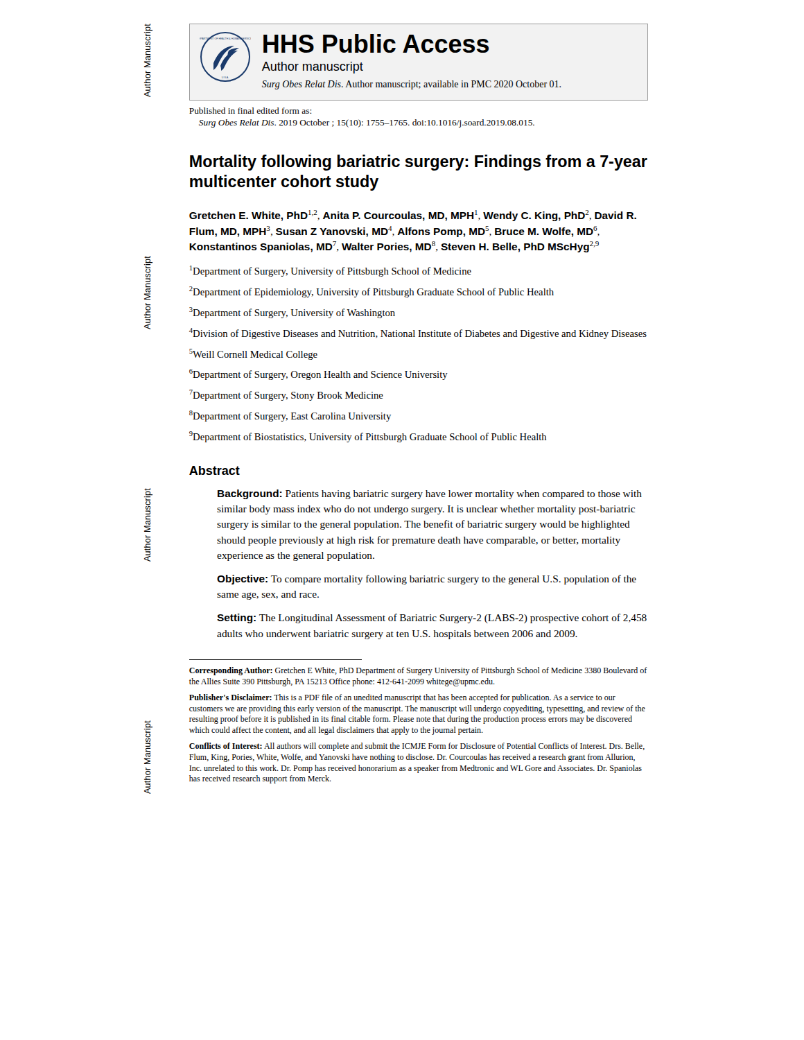Author Manuscript Author Manuscript Author Manuscript Author Manuscript
DEPARTMENT OF HEALTH & HUMAN SERVICES U.S.A.
HHS Public Access
Author manuscript
Surg Obes Relat Dis. Author manuscript; available in PMC 2020 October 01.
Published in final edited form as:
Surg Obes Relat Dis. 2019 October ; 15(10): 1755–1765. doi:10.1016/j.soard.2019.08.015.
Mortality following bariatric surgery: Findings from a 7-year multicenter cohort study
Gretchen E. White, PhD1,2, Anita P. Courcoulas, MD, MPH1, Wendy C. King, PhD2, David R. Flum, MD, MPH3, Susan Z Yanovski, MD4, Alfons Pomp, MD5, Bruce M. Wolfe, MD6, Konstantinos Spaniolas, MD7, Walter Pories, MD8, Steven H. Belle, PhD MScHyg2,9
1Department of Surgery, University of Pittsburgh School of Medicine
2Department of Epidemiology, University of Pittsburgh Graduate School of Public Health
3Department of Surgery, University of Washington
4Division of Digestive Diseases and Nutrition, National Institute of Diabetes and Digestive and Kidney Diseases
5Weill Cornell Medical College
6Department of Surgery, Oregon Health and Science University
7Department of Surgery, Stony Brook Medicine
8Department of Surgery, East Carolina University
9Department of Biostatistics, University of Pittsburgh Graduate School of Public Health
Abstract
Background: Patients having bariatric surgery have lower mortality when compared to those with similar body mass index who do not undergo surgery. It is unclear whether mortality post-bariatric surgery is similar to the general population. The benefit of bariatric surgery would be highlighted should people previously at high risk for premature death have comparable, or better, mortality experience as the general population.
Objective: To compare mortality following bariatric surgery to the general U.S. population of the same age, sex, and race.
Setting: The Longitudinal Assessment of Bariatric Surgery-2 (LABS-2) prospective cohort of 2,458 adults who underwent bariatric surgery at ten U.S. hospitals between 2006 and 2009.
Corresponding Author: Gretchen E White, PhD Department of Surgery University of Pittsburgh School of Medicine 3380 Boulevard of the Allies Suite 390 Pittsburgh, PA 15213 Office phone: 412-641-2099 whitege@upmc.edu.
Publisher's Disclaimer: This is a PDF file of an unedited manuscript that has been accepted for publication. As a service to our customers we are providing this early version of the manuscript. The manuscript will undergo copyediting, typesetting, and review of the resulting proof before it is published in its final citable form. Please note that during the production process errors may be discovered which could affect the content, and all legal disclaimers that apply to the journal pertain.
Conflicts of Interest: All authors will complete and submit the ICMJE Form for Disclosure of Potential Conflicts of Interest. Drs. Belle, Flum, King, Pories, White, Wolfe, and Yanovski have nothing to disclose. Dr. Courcoulas has received a research grant from Allurion, Inc. unrelated to this work. Dr. Pomp has received honorarium as a speaker from Medtronic and WL Gore and Associates. Dr. Spaniolas has received research support from Merck.